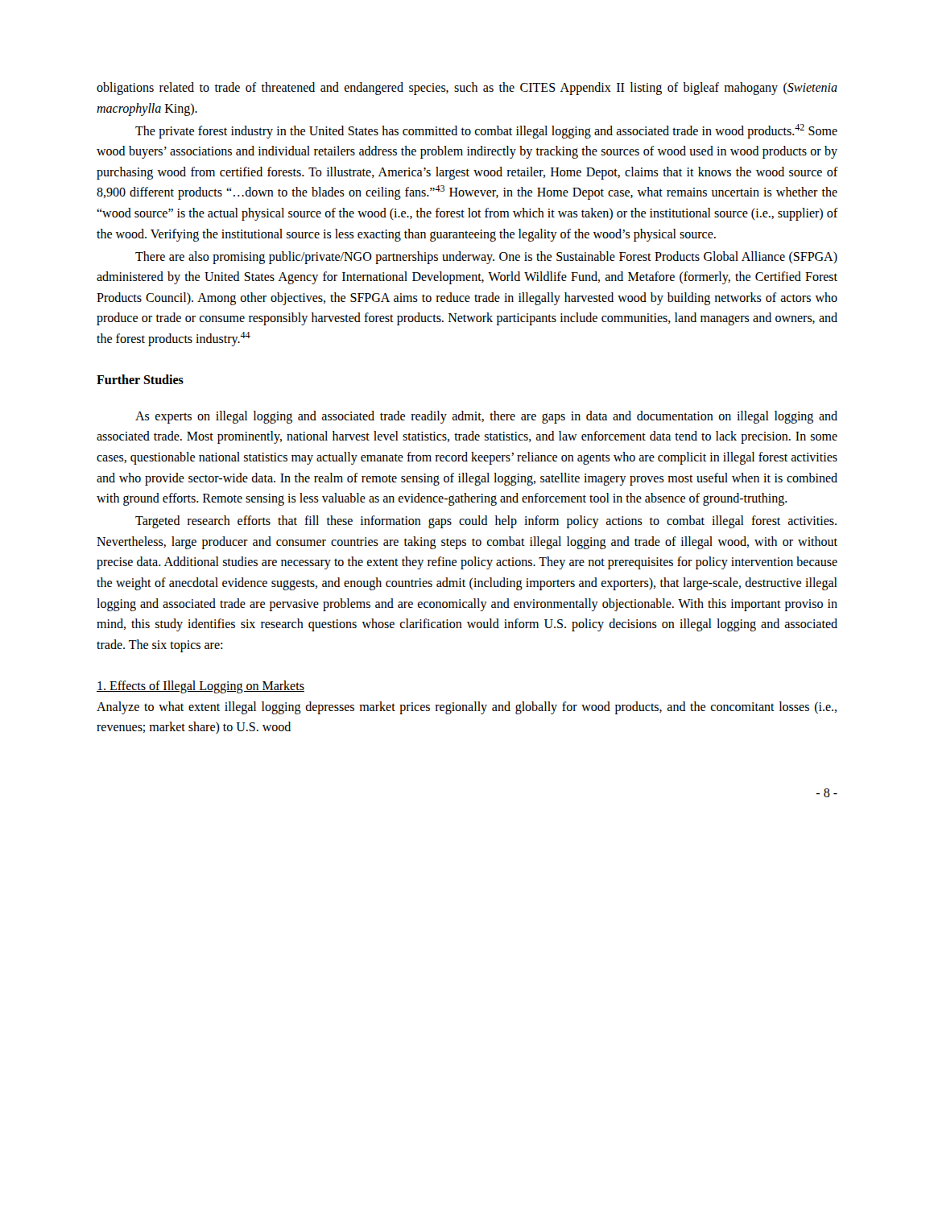obligations related to trade of threatened and endangered species, such as the CITES Appendix II listing of bigleaf mahogany (Swietenia macrophylla King).
The private forest industry in the United States has committed to combat illegal logging and associated trade in wood products.42 Some wood buyers’ associations and individual retailers address the problem indirectly by tracking the sources of wood used in wood products or by purchasing wood from certified forests. To illustrate, America’s largest wood retailer, Home Depot, claims that it knows the wood source of 8,900 different products “…down to the blades on ceiling fans.”43 However, in the Home Depot case, what remains uncertain is whether the “wood source” is the actual physical source of the wood (i.e., the forest lot from which it was taken) or the institutional source (i.e., supplier) of the wood. Verifying the institutional source is less exacting than guaranteeing the legality of the wood’s physical source.
There are also promising public/private/NGO partnerships underway. One is the Sustainable Forest Products Global Alliance (SFPGA) administered by the United States Agency for International Development, World Wildlife Fund, and Metafore (formerly, the Certified Forest Products Council). Among other objectives, the SFPGA aims to reduce trade in illegally harvested wood by building networks of actors who produce or trade or consume responsibly harvested forest products. Network participants include communities, land managers and owners, and the forest products industry.44
Further Studies
As experts on illegal logging and associated trade readily admit, there are gaps in data and documentation on illegal logging and associated trade. Most prominently, national harvest level statistics, trade statistics, and law enforcement data tend to lack precision. In some cases, questionable national statistics may actually emanate from record keepers’ reliance on agents who are complicit in illegal forest activities and who provide sector-wide data. In the realm of remote sensing of illegal logging, satellite imagery proves most useful when it is combined with ground efforts. Remote sensing is less valuable as an evidence-gathering and enforcement tool in the absence of ground-truthing.
Targeted research efforts that fill these information gaps could help inform policy actions to combat illegal forest activities. Nevertheless, large producer and consumer countries are taking steps to combat illegal logging and trade of illegal wood, with or without precise data. Additional studies are necessary to the extent they refine policy actions. They are not prerequisites for policy intervention because the weight of anecdotal evidence suggests, and enough countries admit (including importers and exporters), that large-scale, destructive illegal logging and associated trade are pervasive problems and are economically and environmentally objectionable. With this important proviso in mind, this study identifies six research questions whose clarification would inform U.S. policy decisions on illegal logging and associated trade. The six topics are:
1. Effects of Illegal Logging on Markets
Analyze to what extent illegal logging depresses market prices regionally and globally for wood products, and the concomitant losses (i.e., revenues; market share) to U.S. wood
- 8 -